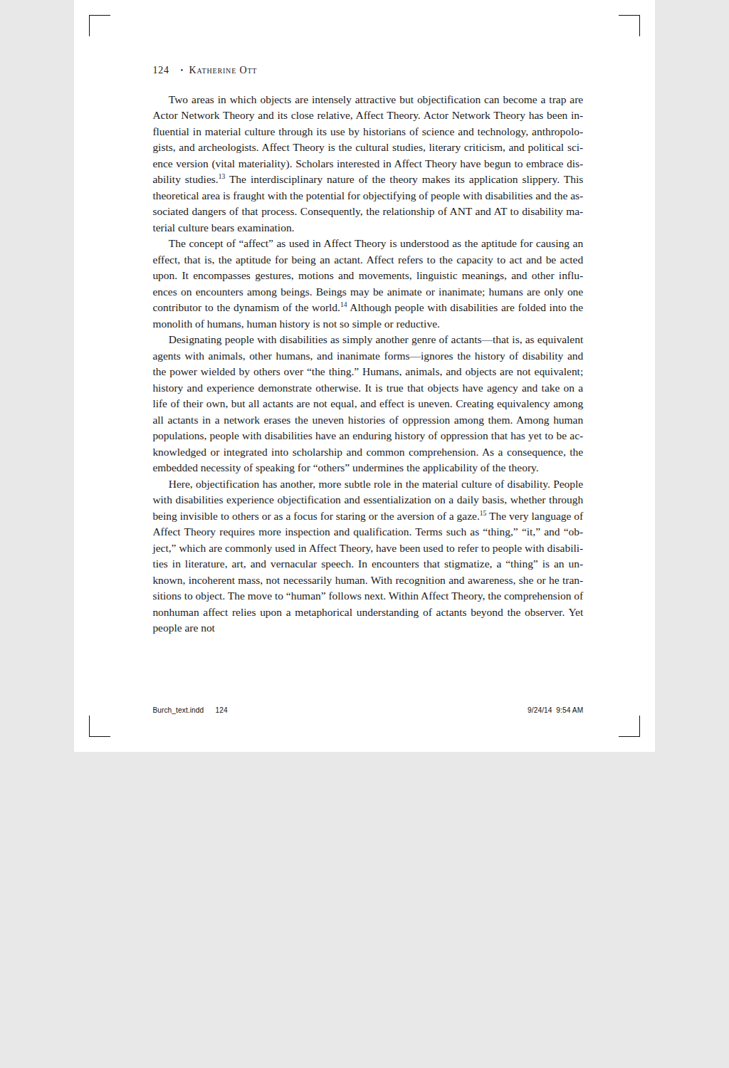124•Katherine Ott
Two areas in which objects are intensely attractive but objectification can become a trap are Actor Network Theory and its close relative, Affect Theory. Actor Network Theory has been influential in material culture through its use by historians of science and technology, anthropologists, and archeologists. Affect Theory is the cultural studies, literary criticism, and political science version (vital materiality). Scholars interested in Affect Theory have begun to embrace disability studies.13 The interdisciplinary nature of the theory makes its application slippery. This theoretical area is fraught with the potential for objectifying of people with disabilities and the associated dangers of that process. Consequently, the relationship of ANT and AT to disability material culture bears examination.
The concept of “affect” as used in Affect Theory is understood as the aptitude for causing an effect, that is, the aptitude for being an actant. Affect refers to the capacity to act and be acted upon. It encompasses gestures, motions and movements, linguistic meanings, and other influences on encounters among beings. Beings may be animate or inanimate; humans are only one contributor to the dynamism of the world.14 Although people with disabilities are folded into the monolith of humans, human history is not so simple or reductive.
Designating people with disabilities as simply another genre of actants—that is, as equivalent agents with animals, other humans, and inanimate forms—ignores the history of disability and the power wielded by others over “the thing.” Humans, animals, and objects are not equivalent; history and experience demonstrate otherwise. It is true that objects have agency and take on a life of their own, but all actants are not equal, and effect is uneven. Creating equivalency among all actants in a network erases the uneven histories of oppression among them. Among human populations, people with disabilities have an enduring history of oppression that has yet to be acknowledged or integrated into scholarship and common comprehension. As a consequence, the embedded necessity of speaking for “others” undermines the applicability of the theory.
Here, objectification has another, more subtle role in the material culture of disability. People with disabilities experience objectification and essentialization on a daily basis, whether through being invisible to others or as a focus for staring or the aversion of a gaze.15 The very language of Affect Theory requires more inspection and qualification. Terms such as “thing,” “it,” and “object,” which are commonly used in Affect Theory, have been used to refer to people with disabilities in literature, art, and vernacular speech. In encounters that stigmatize, a “thing” is an unknown, incoherent mass, not necessarily human. With recognition and awareness, she or he transitions to object. The move to “human” follows next. Within Affect Theory, the comprehension of nonhuman affect relies upon a metaphorical understanding of actants beyond the observer. Yet people are not
Burch_text.indd124 9/24/14 9:54 AM